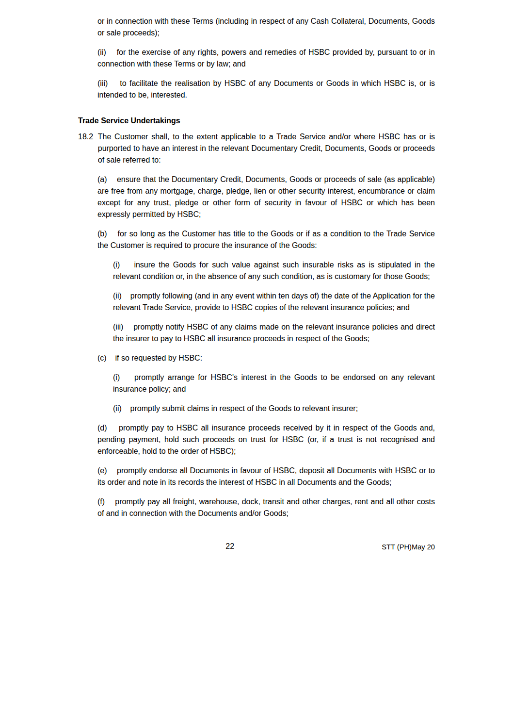or in connection with these Terms (including in respect of any Cash Collateral, Documents, Goods or sale proceeds);
(ii) for the exercise of any rights, powers and remedies of HSBC provided by, pursuant to or in connection with these Terms or by law; and
(iii) to facilitate the realisation by HSBC of any Documents or Goods in which HSBC is, or is intended to be, interested.
Trade Service Undertakings
18.2 The Customer shall, to the extent applicable to a Trade Service and/or where HSBC has or is purported to have an interest in the relevant Documentary Credit, Documents, Goods or proceeds of sale referred to:
(a) ensure that the Documentary Credit, Documents, Goods or proceeds of sale (as applicable) are free from any mortgage, charge, pledge, lien or other security interest, encumbrance or claim except for any trust, pledge or other form of security in favour of HSBC or which has been expressly permitted by HSBC;
(b) for so long as the Customer has title to the Goods or if as a condition to the Trade Service the Customer is required to procure the insurance of the Goods:
(i) insure the Goods for such value against such insurable risks as is stipulated in the relevant condition or, in the absence of any such condition, as is customary for those Goods;
(ii) promptly following (and in any event within ten days of) the date of the Application for the relevant Trade Service, provide to HSBC copies of the relevant insurance policies; and
(iii) promptly notify HSBC of any claims made on the relevant insurance policies and direct the insurer to pay to HSBC all insurance proceeds in respect of the Goods;
(c) if so requested by HSBC:
(i) promptly arrange for HSBC's interest in the Goods to be endorsed on any relevant insurance policy; and
(ii) promptly submit claims in respect of the Goods to relevant insurer;
(d) promptly pay to HSBC all insurance proceeds received by it in respect of the Goods and, pending payment, hold such proceeds on trust for HSBC (or, if a trust is not recognised and enforceable, hold to the order of HSBC);
(e) promptly endorse all Documents in favour of HSBC, deposit all Documents with HSBC or to its order and note in its records the interest of HSBC in all Documents and the Goods;
(f) promptly pay all freight, warehouse, dock, transit and other charges, rent and all other costs of and in connection with the Documents and/or Goods;
22 STT (PH)May 20